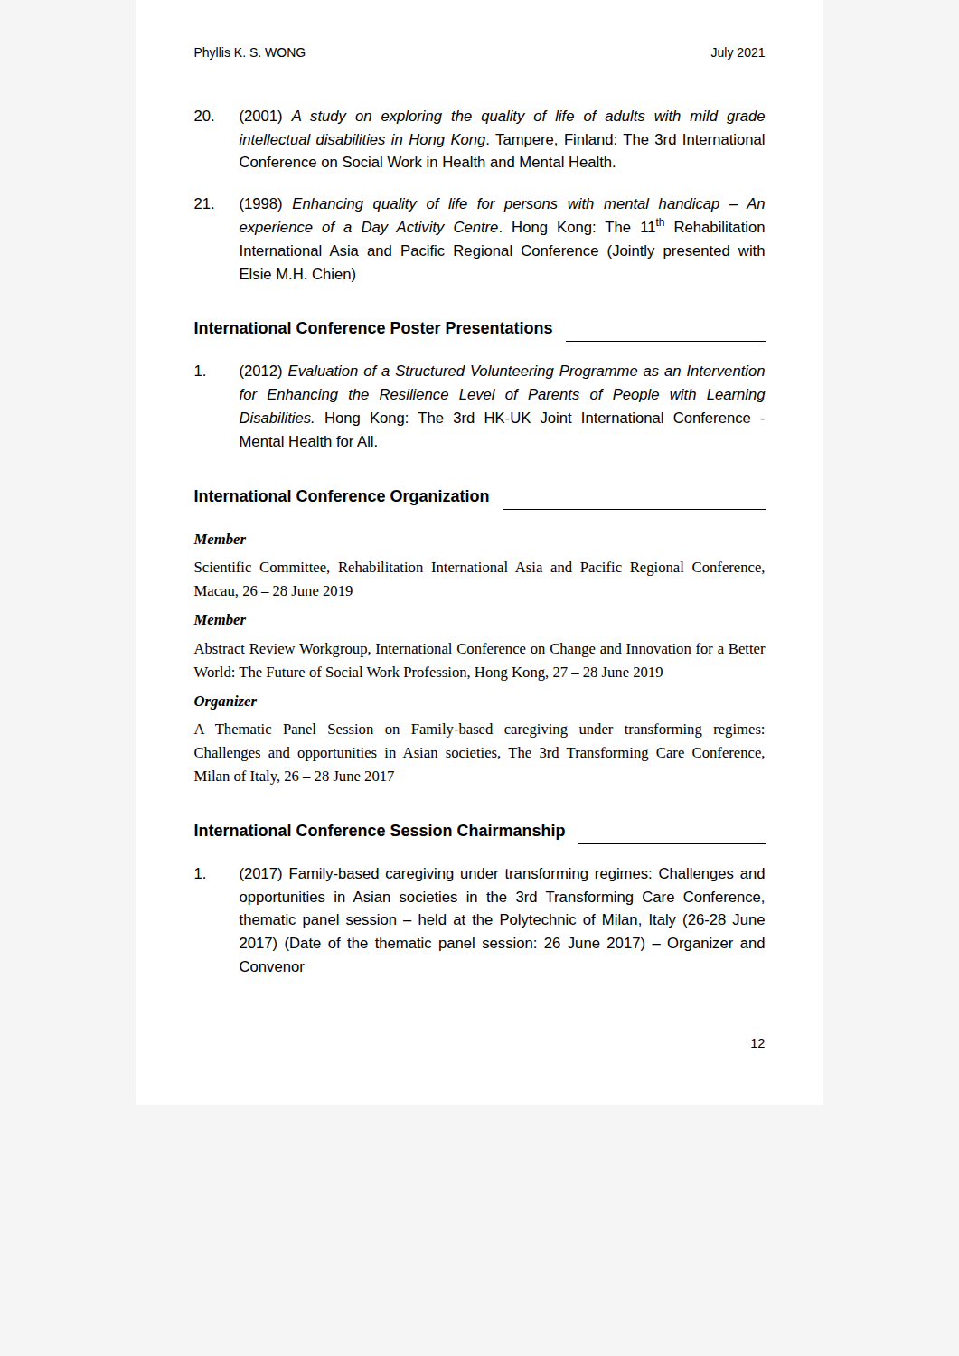Phyllis K. S. WONG July 2021
20. (2001) A study on exploring the quality of life of adults with mild grade intellectual disabilities in Hong Kong. Tampere, Finland: The 3rd International Conference on Social Work in Health and Mental Health.
21. (1998) Enhancing quality of life for persons with mental handicap – An experience of a Day Activity Centre. Hong Kong: The 11th Rehabilitation International Asia and Pacific Regional Conference (Jointly presented with Elsie M.H. Chien)
International Conference Poster Presentations
1. (2012) Evaluation of a Structured Volunteering Programme as an Intervention for Enhancing the Resilience Level of Parents of People with Learning Disabilities. Hong Kong: The 3rd HK-UK Joint International Conference - Mental Health for All.
International Conference Organization
Member
Scientific Committee, Rehabilitation International Asia and Pacific Regional Conference, Macau, 26 – 28 June 2019
Member
Abstract Review Workgroup, International Conference on Change and Innovation for a Better World: The Future of Social Work Profession, Hong Kong, 27 – 28 June 2019
Organizer
A Thematic Panel Session on Family-based caregiving under transforming regimes: Challenges and opportunities in Asian societies, The 3rd Transforming Care Conference, Milan of Italy, 26 – 28 June 2017
International Conference Session Chairmanship
1. (2017) Family-based caregiving under transforming regimes: Challenges and opportunities in Asian societies in the 3rd Transforming Care Conference, thematic panel session – held at the Polytechnic of Milan, Italy (26-28 June 2017) (Date of the thematic panel session: 26 June 2017) – Organizer and Convenor
12